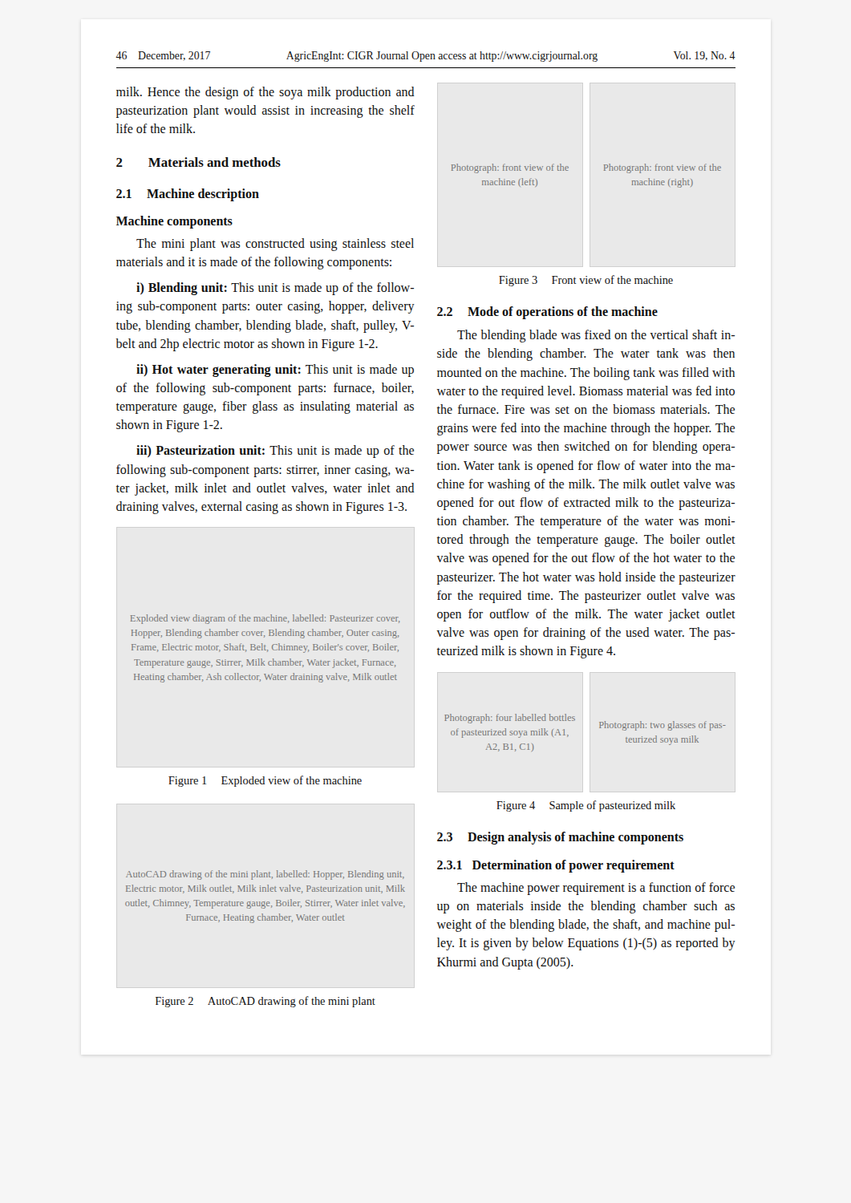46 December, 2017 AgricEngInt: CIGR Journal Open access at http://www.cigrjournal.org Vol. 19, No. 4
milk. Hence the design of the soya milk production and pasteurization plant would assist in increasing the shelf life of the milk.
2 Materials and methods
2.1 Machine description
Machine components
The mini plant was constructed using stainless steel materials and it is made of the following components:
i) Blending unit: This unit is made up of the following sub-component parts: outer casing, hopper, delivery tube, blending chamber, blending blade, shaft, pulley, V-belt and 2hp electric motor as shown in Figure 1-2.
ii) Hot water generating unit: This unit is made up of the following sub-component parts: furnace, boiler, temperature gauge, fiber glass as insulating material as shown in Figure 1-2.
iii) Pasteurization unit: This unit is made up of the following sub-component parts: stirrer, inner casing, water jacket, milk inlet and outlet valves, water inlet and draining valves, external casing as shown in Figures 1-3.
Exploded view diagram of the machine, labelled: Pasteurizer cover, Hopper, Blending chamber cover, Blending chamber, Outer casing, Frame, Electric motor, Shaft, Belt, Chimney, Boiler's cover, Boiler, Temperature gauge, Stirrer, Milk chamber, Water jacket, Furnace, Heating chamber, Ash collector, Water draining valve, Milk outlet
Figure 1 Exploded view of the machine
AutoCAD drawing of the mini plant, labelled: Hopper, Blending unit, Electric motor, Milk outlet, Milk inlet valve, Pasteurization unit, Milk outlet, Chimney, Temperature gauge, Boiler, Stirrer, Water inlet valve, Furnace, Heating chamber, Water outlet
Figure 2 AutoCAD drawing of the mini plant
Photograph: front view of the machine (left)
Photograph: front view of the machine (right)
Figure 3 Front view of the machine
2.2 Mode of operations of the machine
The blending blade was fixed on the vertical shaft inside the blending chamber. The water tank was then mounted on the machine. The boiling tank was filled with water to the required level. Biomass material was fed into the furnace. Fire was set on the biomass materials. The grains were fed into the machine through the hopper. The power source was then switched on for blending operation. Water tank is opened for flow of water into the machine for washing of the milk. The milk outlet valve was opened for out flow of extracted milk to the pasteurization chamber. The temperature of the water was monitored through the temperature gauge. The boiler outlet valve was opened for the out flow of the hot water to the pasteurizer. The hot water was hold inside the pasteurizer for the required time. The pasteurizer outlet valve was open for outflow of the milk. The water jacket outlet valve was open for draining of the used water. The pasteurized milk is shown in Figure 4.
Photograph: four labelled bottles of pasteurized soya milk (A1, A2, B1, C1)
Photograph: two glasses of pasteurized soya milk
Figure 4 Sample of pasteurized milk
2.3 Design analysis of machine components
2.3.1 Determination of power requirement
The machine power requirement is a function of force up on materials inside the blending chamber such as weight of the blending blade, the shaft, and machine pulley. It is given by below Equations (1)-(5) as reported by Khurmi and Gupta (2005).